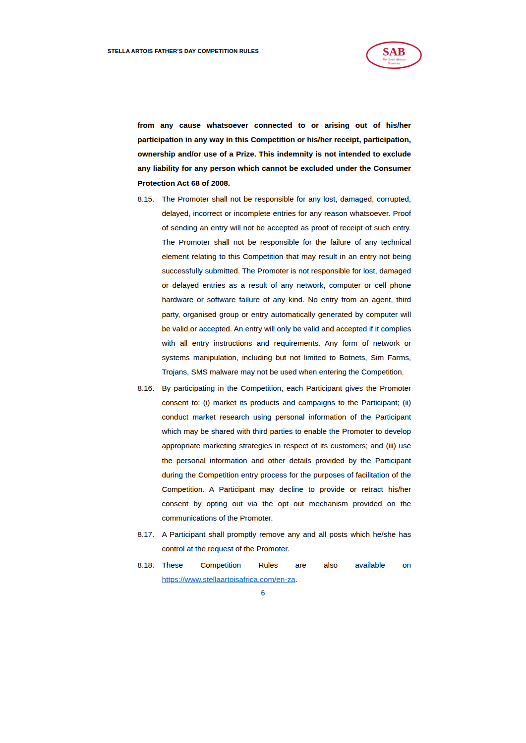STELLA ARTOIS FATHER’S DAY COMPETITION RULES
SAB The South African Breweries
from any cause whatsoever connected to or arising out of his/her participation in any way in this Competition or his/her receipt, participation, ownership and/or use of a Prize. This indemnity is not intended to exclude any liability for any person which cannot be excluded under the Consumer Protection Act 68 of 2008.
8.15. The Promoter shall not be responsible for any lost, damaged, corrupted, delayed, incorrect or incomplete entries for any reason whatsoever. Proof of sending an entry will not be accepted as proof of receipt of such entry. The Promoter shall not be responsible for the failure of any technical element relating to this Competition that may result in an entry not being successfully submitted. The Promoter is not responsible for lost, damaged or delayed entries as a result of any network, computer or cell phone hardware or software failure of any kind. No entry from an agent, third party, organised group or entry automatically generated by computer will be valid or accepted. An entry will only be valid and accepted if it complies with all entry instructions and requirements. Any form of network or systems manipulation, including but not limited to Botnets, Sim Farms, Trojans, SMS malware may not be used when entering the Competition.
8.16. By participating in the Competition, each Participant gives the Promoter consent to: (i) market its products and campaigns to the Participant; (ii) conduct market research using personal information of the Participant which may be shared with third parties to enable the Promoter to develop appropriate marketing strategies in respect of its customers; and (iii) use the personal information and other details provided by the Participant during the Competition entry process for the purposes of facilitation of the Competition. A Participant may decline to provide or retract his/her consent by opting out via the opt out mechanism provided on the communications of the Promoter.
8.17. A Participant shall promptly remove any and all posts which he/she has control at the request of the Promoter.
8.18. These Competition Rules are also available on https://www.stellaartoisafrica.com/en-za.
6